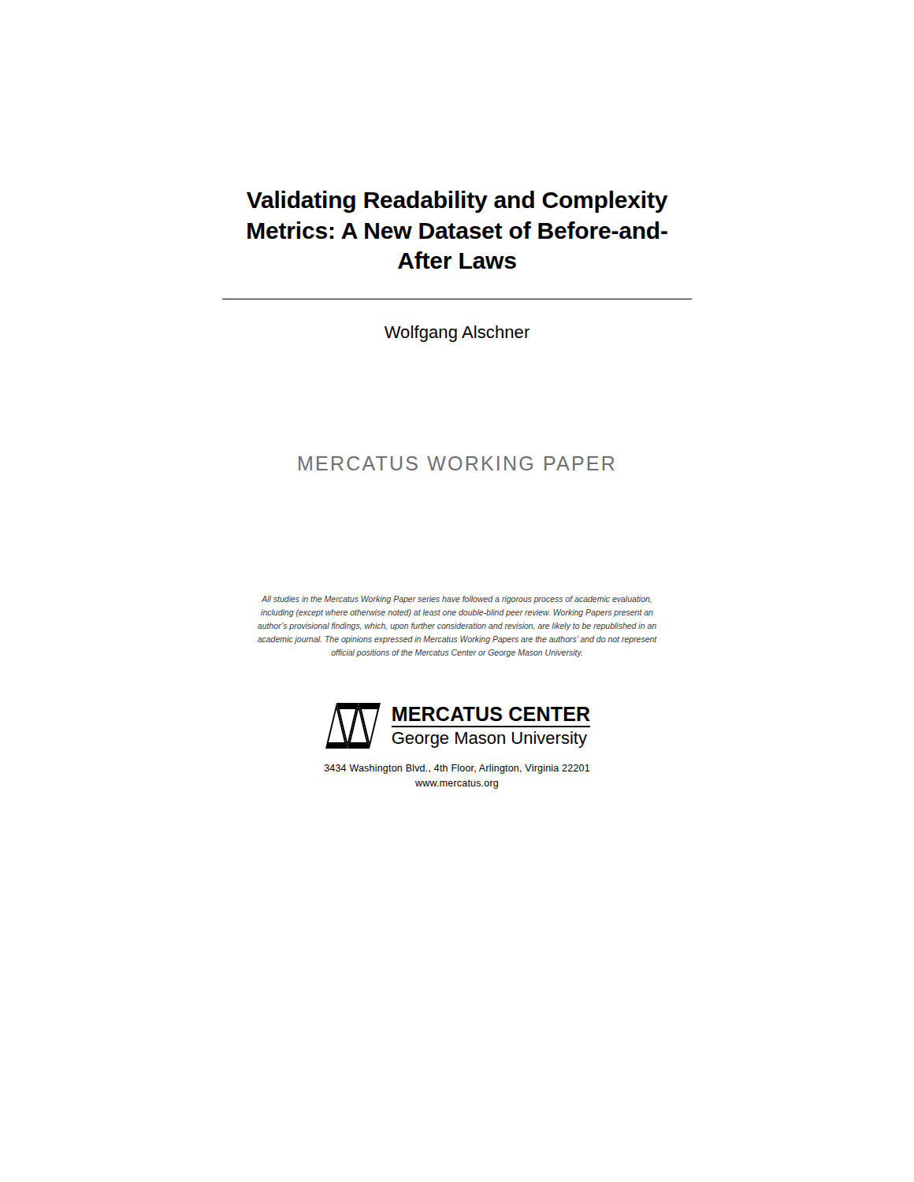Validating Readability and Complexity Metrics: A New Dataset of Before-and-After Laws
Wolfgang Alschner
MERCATUS WORKING PAPER
All studies in the Mercatus Working Paper series have followed a rigorous process of academic evaluation, including (except where otherwise noted) at least one double-blind peer review. Working Papers present an author’s provisional findings, which, upon further consideration and revision, are likely to be republished in an academic journal. The opinions expressed in Mercatus Working Papers are the authors’ and do not represent official positions of the Mercatus Center or George Mason University.
MERCATUS CENTER George Mason University
3434 Washington Blvd., 4th Floor, Arlington, Virginia 22201
www.mercatus.org